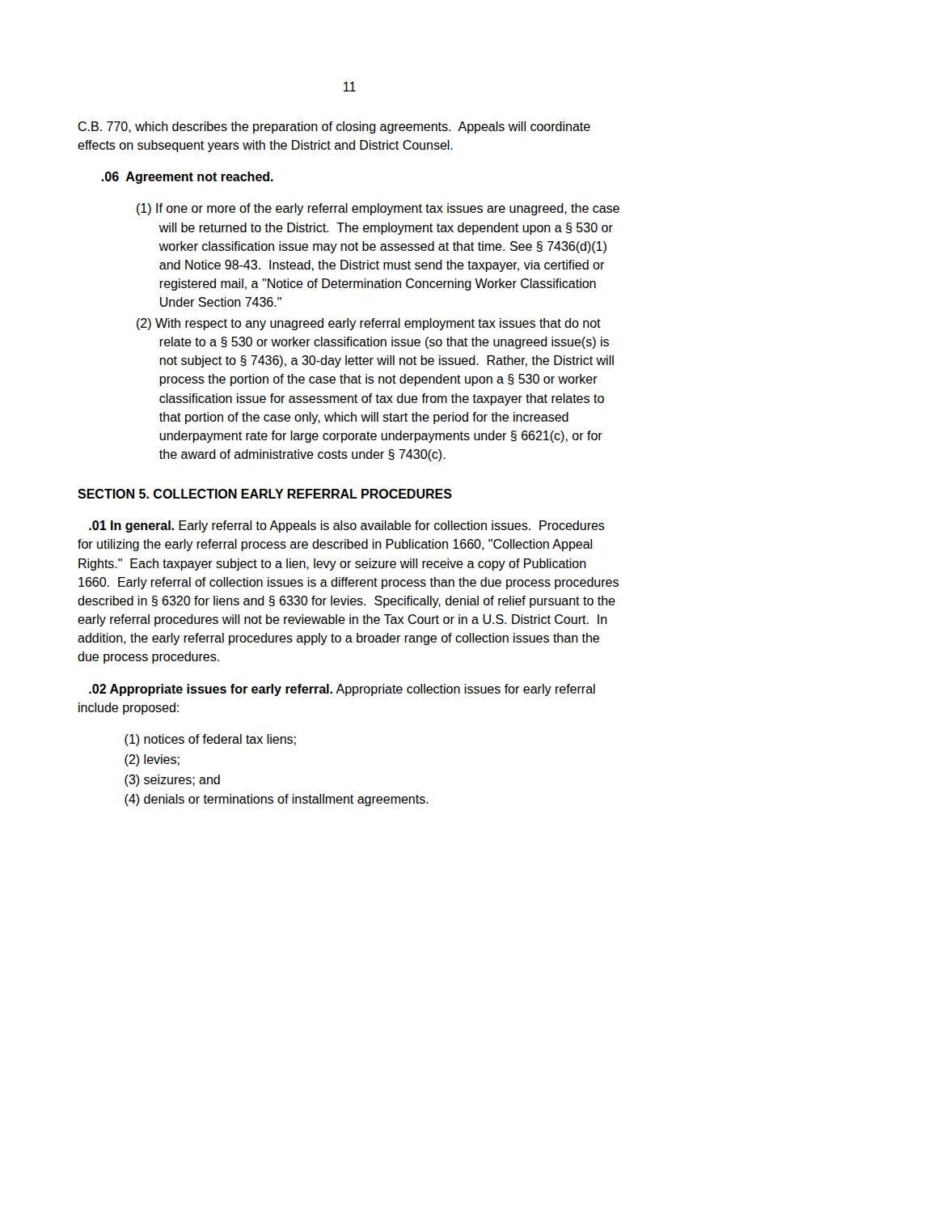11
C.B. 770, which describes the preparation of closing agreements. Appeals will coordinate effects on subsequent years with the District and District Counsel.
.06 Agreement not reached.
(1) If one or more of the early referral employment tax issues are unagreed, the case will be returned to the District. The employment tax dependent upon a § 530 or worker classification issue may not be assessed at that time. See § 7436(d)(1) and Notice 98-43. Instead, the District must send the taxpayer, via certified or registered mail, a "Notice of Determination Concerning Worker Classification Under Section 7436."
(2) With respect to any unagreed early referral employment tax issues that do not relate to a § 530 or worker classification issue (so that the unagreed issue(s) is not subject to § 7436), a 30-day letter will not be issued. Rather, the District will process the portion of the case that is not dependent upon a § 530 or worker classification issue for assessment of tax due from the taxpayer that relates to that portion of the case only, which will start the period for the increased underpayment rate for large corporate underpayments under § 6621(c), or for the award of administrative costs under § 7430(c).
SECTION 5. COLLECTION EARLY REFERRAL PROCEDURES
.01 In general. Early referral to Appeals is also available for collection issues. Procedures for utilizing the early referral process are described in Publication 1660, "Collection Appeal Rights." Each taxpayer subject to a lien, levy or seizure will receive a copy of Publication 1660. Early referral of collection issues is a different process than the due process procedures described in § 6320 for liens and § 6330 for levies. Specifically, denial of relief pursuant to the early referral procedures will not be reviewable in the Tax Court or in a U.S. District Court. In addition, the early referral procedures apply to a broader range of collection issues than the due process procedures.
.02 Appropriate issues for early referral. Appropriate collection issues for early referral include proposed:
(1) notices of federal tax liens;
(2) levies;
(3) seizures; and
(4) denials or terminations of installment agreements.